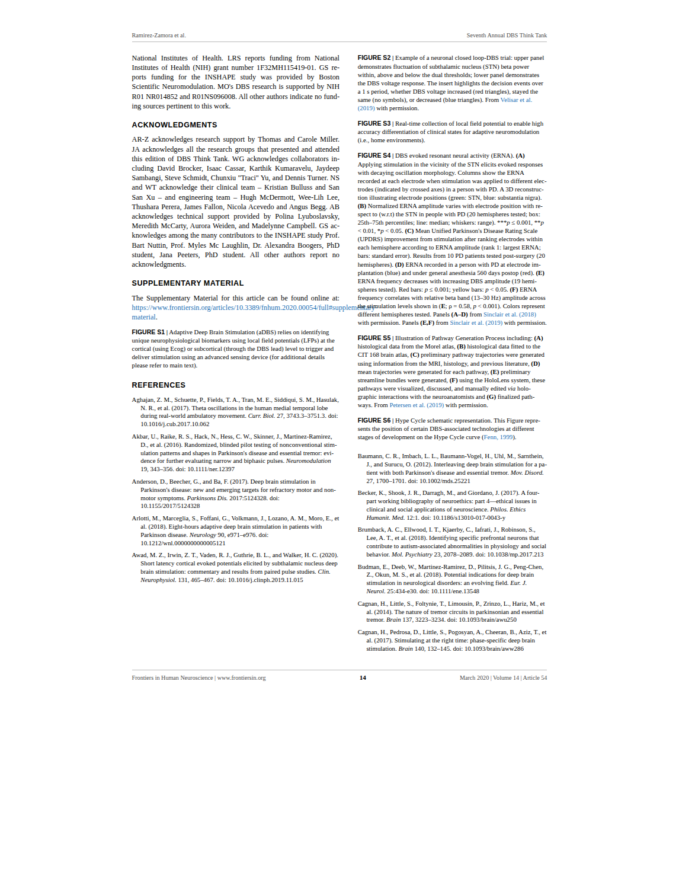Ramirez-Zamora et al.
Seventh Annual DBS Think Tank
National Institutes of Health. LRS reports funding from National Institutes of Health (NIH) grant number 1F32MH115419-01. GS reports funding for the INSHAPE study was provided by Boston Scientific Neuromodulation. MO's DBS research is supported by NIH R01 NR014852 and R01NS096008. All other authors indicate no funding sources pertinent to this work.
Acknowledgments
AR-Z acknowledges research support by Thomas and Carole Miller. JA acknowledges all the research groups that presented and attended this edition of DBS Think Tank. WG acknowledges collaborators including David Brocker, Isaac Cassar, Karthik Kumaravelu, Jaydeep Sambangi, Steve Schmidt, Chunxiu "Traci" Yu, and Dennis Turner. NS and WT acknowledge their clinical team – Kristian Bulluss and San San Xu – and engineering team – Hugh McDermott, Wee-Lih Lee, Thushara Perera, James Fallon, Nicola Acevedo and Angus Begg. AB acknowledges technical support provided by Polina Lyuboslavsky, Meredith McCarty, Aurora Weiden, and Madelynne Campbell. GS acknowledges among the many contributors to the INSHAPE study Prof. Bart Nuttin, Prof. Myles Mc Laughlin, Dr. Alexandra Boogers, PhD student, Jana Peeters, PhD student. All other authors report no acknowledgments.
Supplementary Material
The Supplementary Material for this article can be found online at: https://www.frontiersin.org/articles/10.3389/fnhum.2020.00054/full#supplementary-material.
FIGURE S1 | Adaptive Deep Brain Stimulation (aDBS) relies on identifying unique neurophysiological biomarkers using local field potentials (LFPs) at the cortical (using Ecog) or subcortical (through the DBS lead) level to trigger and deliver stimulation using an advanced sensing device (for additional details please refer to main text).
References
Aghajan, Z. M., Schuette, P., Fields, T. A., Tran, M. E., Siddiqui, S. M., Hasulak, N. R., et al. (2017). Theta oscillations in the human medial temporal lobe during real-world ambulatory movement. Curr. Biol. 27, 3743.3–3751.3. doi: 10.1016/j.cub.2017.10.062
Akbar, U., Raike, R. S., Hack, N., Hess, C. W., Skinner, J., Martinez-Ramirez, D., et al. (2016). Randomized, blinded pilot testing of nonconventional stimulation patterns and shapes in Parkinson's disease and essential tremor: evidence for further evaluating narrow and biphasic pulses. Neuromodulation 19, 343–356. doi: 10.1111/ner.12397
Anderson, D., Beecher, G., and Ba, F. (2017). Deep brain stimulation in Parkinson's disease: new and emerging targets for refractory motor and nonmotor symptoms. Parkinsons Dis. 2017:5124328. doi: 10.1155/2017/5124328
Arlotti, M., Marceglia, S., Foffani, G., Volkmann, J., Lozano, A. M., Moro, E., et al. (2018). Eight-hours adaptive deep brain stimulation in patients with Parkinson disease. Neurology 90, e971–e976. doi: 10.1212/wnl.0000000000005121
Awad, M. Z., Irwin, Z. T., Vaden, R. J., Guthrie, B. L., and Walker, H. C. (2020). Short latency cortical evoked potentials elicited by subthalamic nucleus deep brain stimulation: commentary and results from paired pulse studies. Clin. Neurophysiol. 131, 465–467. doi: 10.1016/j.clinph.2019.11.015
FIGURE S2 | Example of a neuronal closed loop-DBS trial: upper panel demonstrates fluctuation of subthalamic nucleus (STN) beta power within, above and below the dual thresholds; lower panel demonstrates the DBS voltage response. The insert highlights the decision events over a 1 s period, whether DBS voltage increased (red triangles), stayed the same (no symbols), or decreased (blue triangles). From Velisar et al. (2019) with permission.
FIGURE S3 | Real-time collection of local field potential to enable high accuracy differentiation of clinical states for adaptive neuromodulation (i.e., home environments).
FIGURE S4 | DBS evoked resonant neural activity (ERNA). (A) Applying stimulation in the vicinity of the STN elicits evoked responses with decaying oscillation morphology. Columns show the ERNA recorded at each electrode when stimulation was applied to different electrodes (indicated by crossed axes) in a person with PD. A 3D reconstruction illustrating electrode positions (green: STN, blue: substantia nigra). (B) Normalized ERNA amplitude varies with electrode position with respect to (w.r.t) the STN in people with PD (20 hemispheres tested; box: 25th–75th percentiles; line: median; whiskers: range). ***p ≤ 0.001, **p < 0.01, *p < 0.05. (C) Mean Unified Parkinson's Disease Rating Scale (UPDRS) improvement from stimulation after ranking electrodes within each hemisphere according to ERNA amplitude (rank 1: largest ERNA; bars: standard error). Results from 10 PD patients tested post-surgery (20 hemispheres). (D) ERNA recorded in a person with PD at electrode implantation (blue) and under general anesthesia 560 days postop (red). (E) ERNA frequency decreases with increasing DBS amplitude (19 hemispheres tested). Red bars: p ≤ 0.001; yellow bars: p < 0.05. (F) ERNA frequency correlates with relative beta band (13–30 Hz) amplitude across the stimulation levels shown in (E; ρ = 0.58, p < 0.001). Colors represent different hemispheres tested. Panels (A–D) from Sinclair et al. (2018) with permission. Panels (E,F) from Sinclair et al. (2019) with permission.
FIGURE S5 | Illustration of Pathway Generation Process including: (A) histological data from the Morel atlas, (B) histological data fitted to the CIT 168 brain atlas, (C) preliminary pathway trajectories were generated using information from the MRI, histology, and previous literature, (D) mean trajectories were generated for each pathway, (E) preliminary streamline bundles were generated, (F) using the HoloLens system, these pathways were visualized, discussed, and manually edited via holographic interactions with the neuroanatomists and (G) finalized pathways. From Petersen et al. (2019) with permission.
FIGURE S6 | Hype Cycle schematic representation. This Figure represents the position of certain DBS-associated technologies at different stages of development on the Hype Cycle curve (Fenn, 1999).
Baumann, C. R., Imbach, L. L., Baumann-Vogel, H., Uhl, M., Sarnthein, J., and Surucu, O. (2012). Interleaving deep brain stimulation for a patient with both Parkinson's disease and essential tremor. Mov. Disord. 27, 1700–1701. doi: 10.1002/mds.25221
Becker, K., Shook, J. R., Darragh, M., and Giordano, J. (2017). A four-part working bibliography of neuroethics: part 4—ethical issues in clinical and social applications of neuroscience. Philos. Ethics Humanit. Med. 12:1. doi: 10.1186/s13010-017-0043-y
Brumback, A. C., Ellwood, I. T., Kjaerby, C., Iafrati, J., Robinson, S., Lee, A. T., et al. (2018). Identifying specific prefrontal neurons that contribute to autism-associated abnormalities in physiology and social behavior. Mol. Psychiatry 23, 2078–2089. doi: 10.1038/mp.2017.213
Budman, E., Deeb, W., Martinez-Ramirez, D., Pilitsis, J. G., Peng-Chen, Z., Okun, M. S., et al. (2018). Potential indications for deep brain stimulation in neurological disorders: an evolving field. Eur. J. Neurol. 25:434-e30. doi: 10.1111/ene.13548
Cagnan, H., Little, S., Foltynie, T., Limousin, P., Zrinzo, L., Hariz, M., et al. (2014). The nature of tremor circuits in parkinsonian and essential tremor. Brain 137, 3223–3234. doi: 10.1093/brain/awu250
Cagnan, H., Pedrosa, D., Little, S., Pogosyan, A., Cheeran, B., Aziz, T., et al. (2017). Stimulating at the right time: phase-specific deep brain stimulation. Brain 140, 132–145. doi: 10.1093/brain/aww286
Frontiers in Human Neuroscience | www.frontiersin.org
14
March 2020 | Volume 14 | Article 54